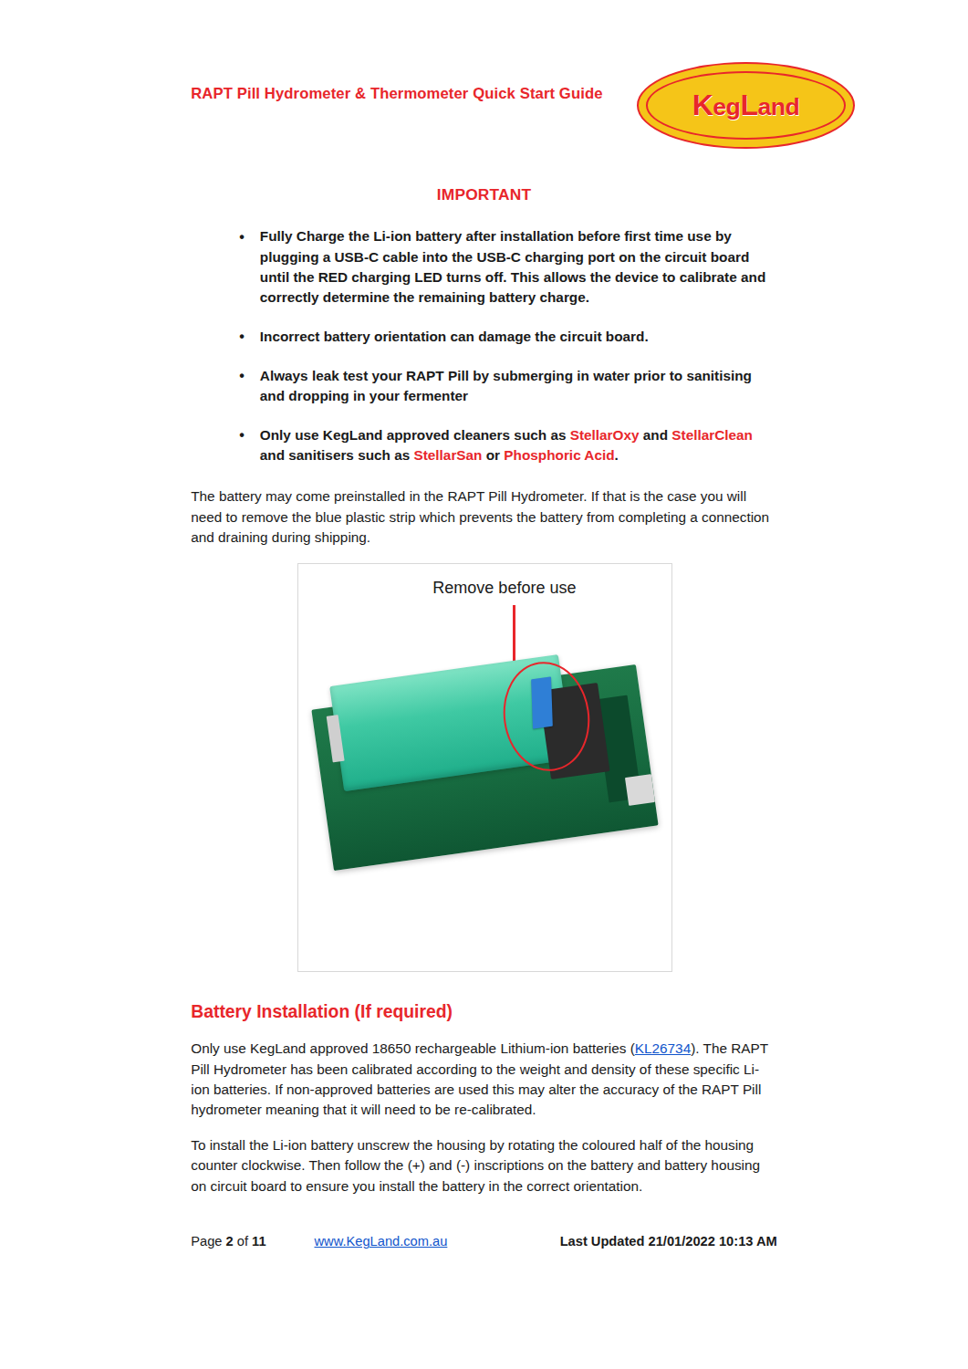RAPT Pill Hydrometer & Thermometer Quick Start Guide
KegLand
IMPORTANT
Fully Charge the Li-ion battery after installation before first time use by plugging a USB-C cable into the USB-C charging port on the circuit board until the RED charging LED turns off. This allows the device to calibrate and correctly determine the remaining battery charge.
Incorrect battery orientation can damage the circuit board.
Always leak test your RAPT Pill by submerging in water prior to sanitising and dropping in your fermenter
Only use KegLand approved cleaners such as StellarOxy and StellarClean and sanitisers such as StellarSan or Phosphoric Acid.
The battery may come preinstalled in the RAPT Pill Hydrometer. If that is the case you will need to remove the blue plastic strip which prevents the battery from completing a connection and draining during shipping.
Remove before use
Battery Installation (If required)
Only use KegLand approved 18650 rechargeable Lithium-ion batteries (KL26734). The RAPT Pill Hydrometer has been calibrated according to the weight and density of these specific Li-ion batteries. If non-approved batteries are used this may alter the accuracy of the RAPT Pill hydrometer meaning that it will need to be re-calibrated.
To install the Li-ion battery unscrew the housing by rotating the coloured half of the housing counter clockwise. Then follow the (+) and (-) inscriptions on the battery and battery housing on circuit board to ensure you install the battery in the correct orientation.
Page 2 of 11 www.KegLand.com.au Last Updated 21/01/2022 10:13 AM